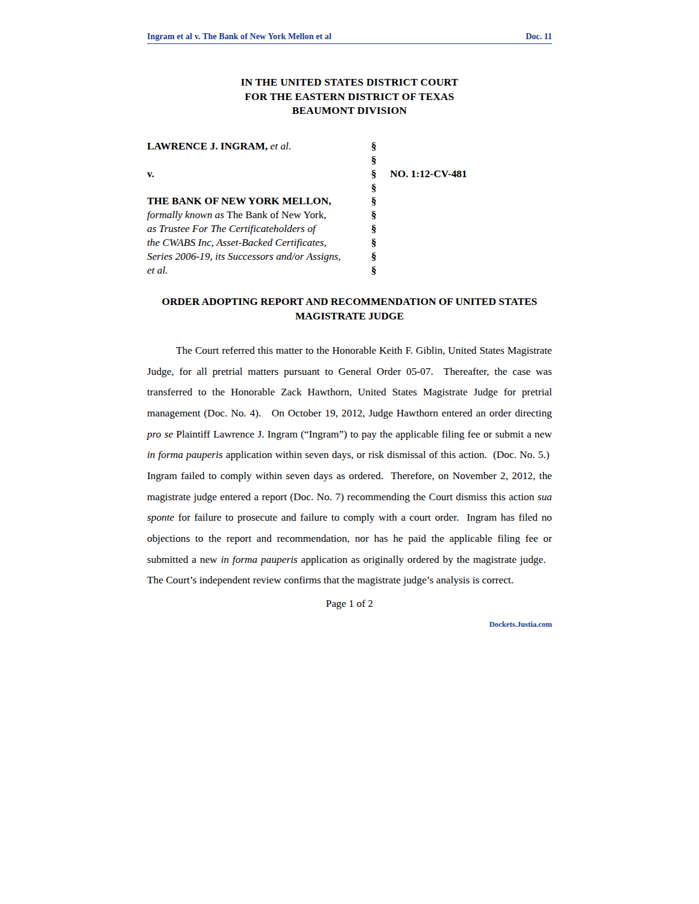Ingram et al v. The Bank of New York Mellon et al Doc. 11
IN THE UNITED STATES DISTRICT COURT
FOR THE EASTERN DISTRICT OF TEXAS
BEAUMONT DIVISION
| LAWRENCE J. INGRAM, et al. | § | |
| | § | |
| v. | § | NO. 1:12-CV-481 |
| | § | |
| THE BANK OF NEW YORK MELLON, | § | |
| formally known as The Bank of New York, | § | |
| as Trustee For The Certificateholders of | § | |
| the CWABS Inc, Asset-Backed Certificates, | § | |
| Series 2006-19, its Successors and/or Assigns, | § | |
| et al. | § | |
ORDER ADOPTING REPORT AND RECOMMENDATION OF UNITED STATES
MAGISTRATE JUDGE
The Court referred this matter to the Honorable Keith F. Giblin, United States Magistrate Judge, for all pretrial matters pursuant to General Order 05-07. Thereafter, the case was transferred to the Honorable Zack Hawthorn, United States Magistrate Judge for pretrial management (Doc. No. 4). On October 19, 2012, Judge Hawthorn entered an order directing pro se Plaintiff Lawrence J. Ingram (“Ingram”) to pay the applicable filing fee or submit a new in forma pauperis application within seven days, or risk dismissal of this action. (Doc. No. 5.) Ingram failed to comply within seven days as ordered. Therefore, on November 2, 2012, the magistrate judge entered a report (Doc. No. 7) recommending the Court dismiss this action sua sponte for failure to prosecute and failure to comply with a court order. Ingram has filed no objections to the report and recommendation, nor has he paid the applicable filing fee or submitted a new in forma pauperis application as originally ordered by the magistrate judge. The Court’s independent review confirms that the magistrate judge’s analysis is correct.
Page 1 of 2
Dockets.Justia.com